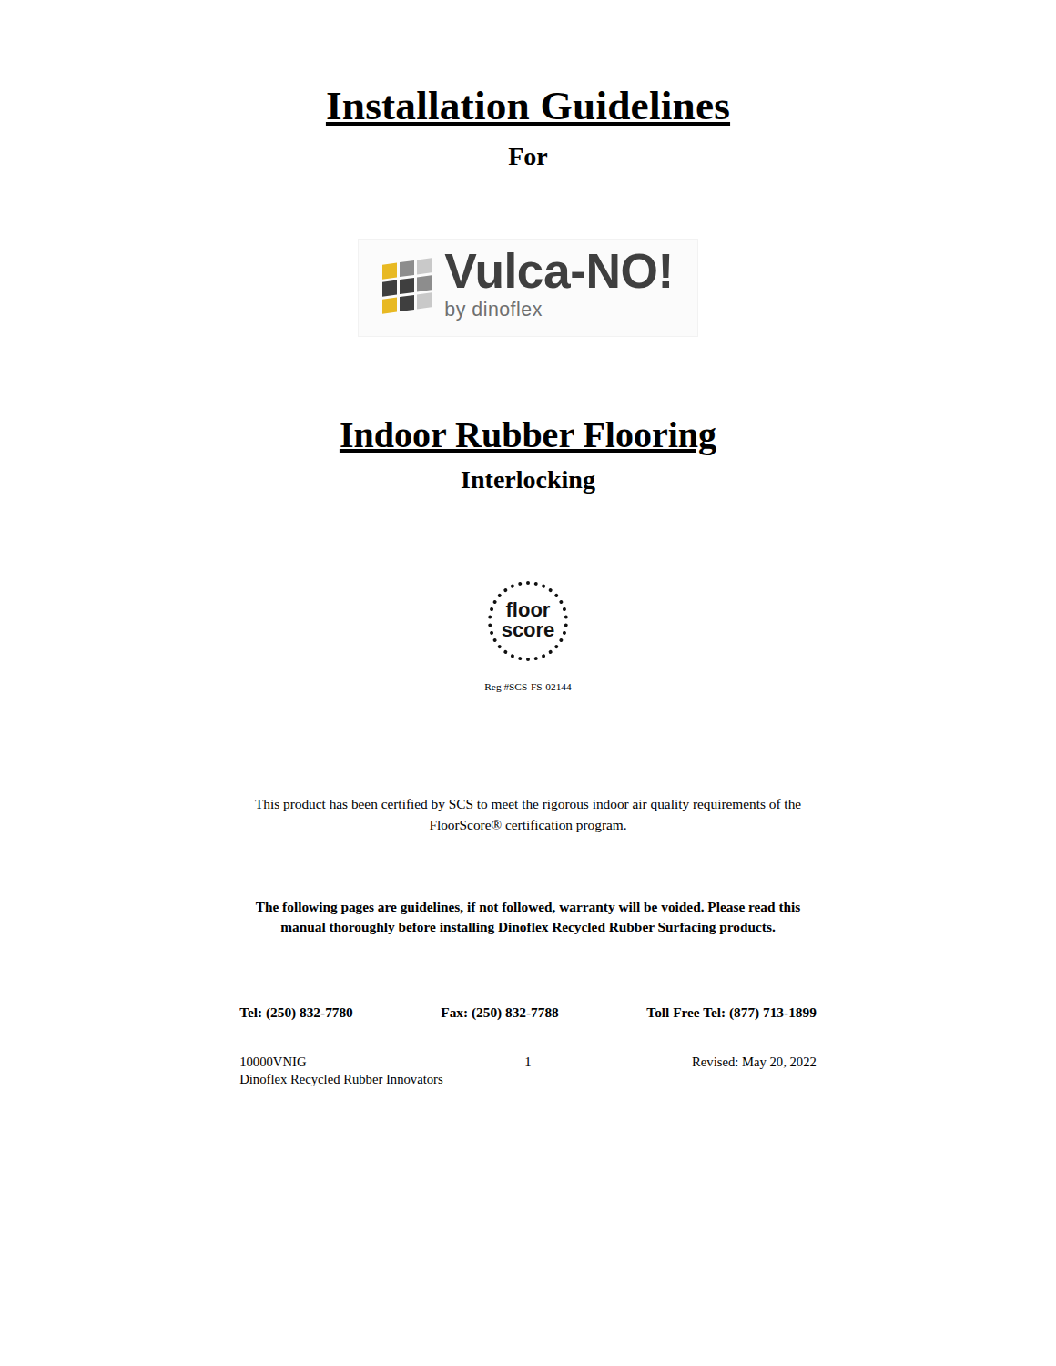Installation Guidelines
For
Vulca-NO!
by dinoflex
Indoor Rubber Flooring
Interlocking
floor score
Reg #SCS-FS-02144
This product has been certified by SCS to meet the rigorous indoor air quality requirements of the
FloorScore® certification program.
The following pages are guidelines, if not followed, warranty will be voided. Please read this
manual thoroughly before installing Dinoflex Recycled Rubber Surfacing products.
Tel: (250) 832-7780 Fax: (250) 832-7788 Toll Free Tel: (877) 713-1899
10000VNIG
Dinoflex Recycled Rubber Innovators
1
Revised: May 20, 2022